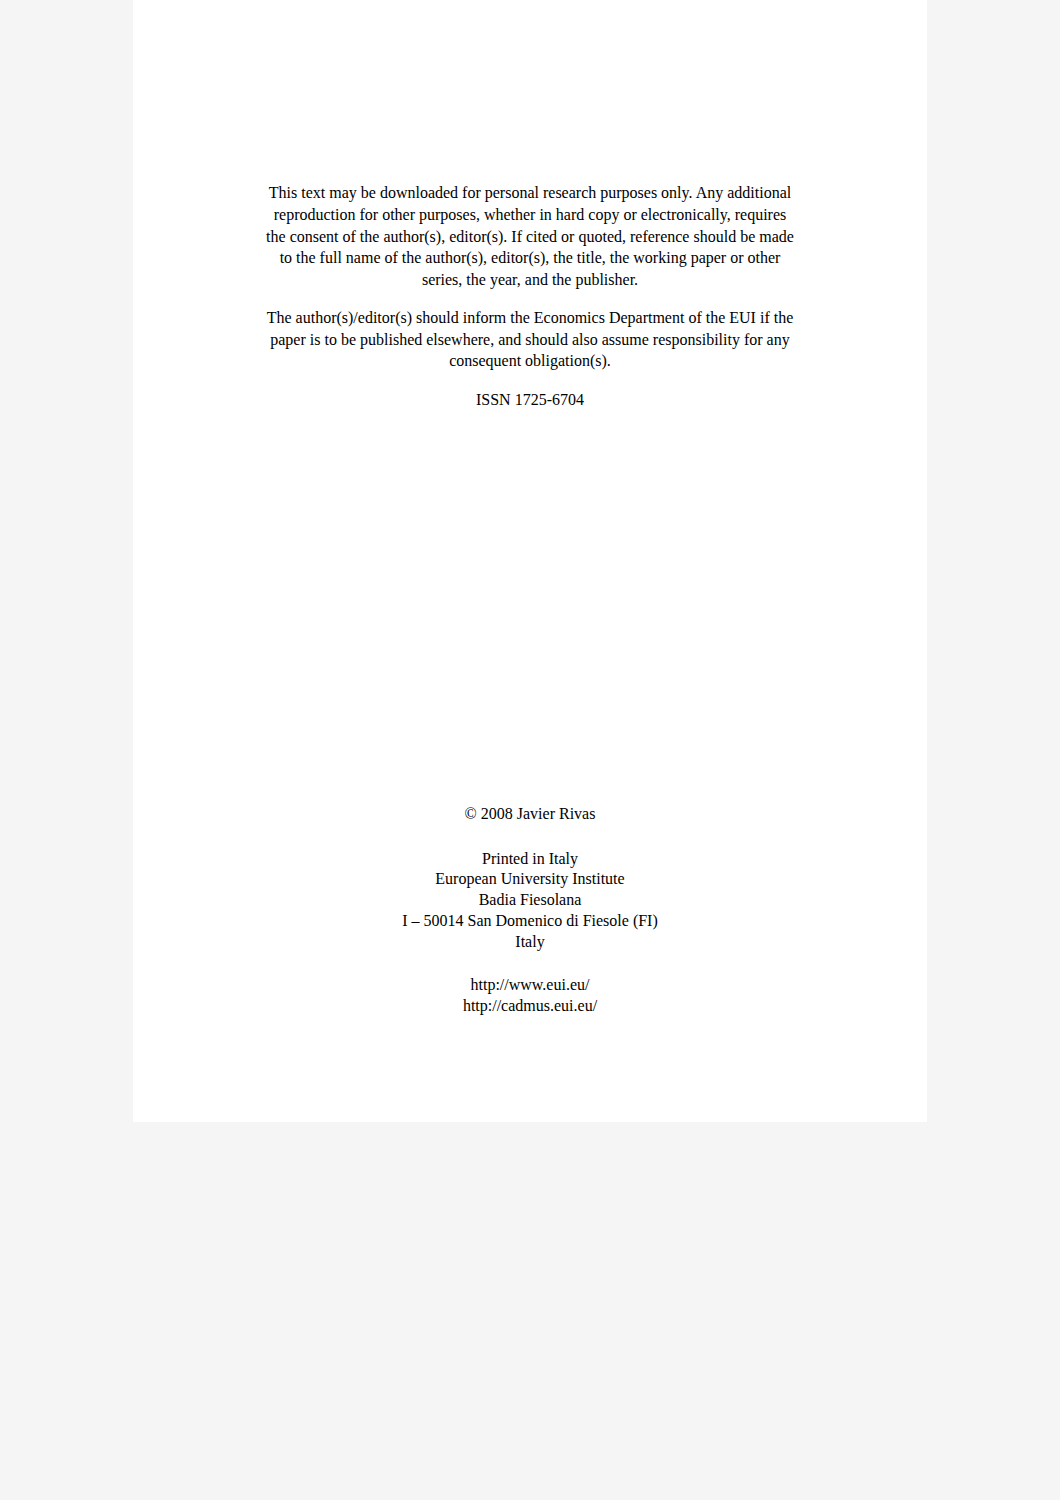This text may be downloaded for personal research purposes only. Any additional reproduction for other purposes, whether in hard copy or electronically, requires the consent of the author(s), editor(s). If cited or quoted, reference should be made to the full name of the author(s), editor(s), the title, the working paper or other series, the year, and the publisher.
The author(s)/editor(s) should inform the Economics Department of the EUI if the paper is to be published elsewhere, and should also assume responsibility for any consequent obligation(s).
ISSN 1725-6704
© 2008 Javier Rivas
Printed in Italy
European University Institute
Badia Fiesolana
I – 50014 San Domenico di Fiesole (FI)
Italy
http://www.eui.eu/
http://cadmus.eui.eu/